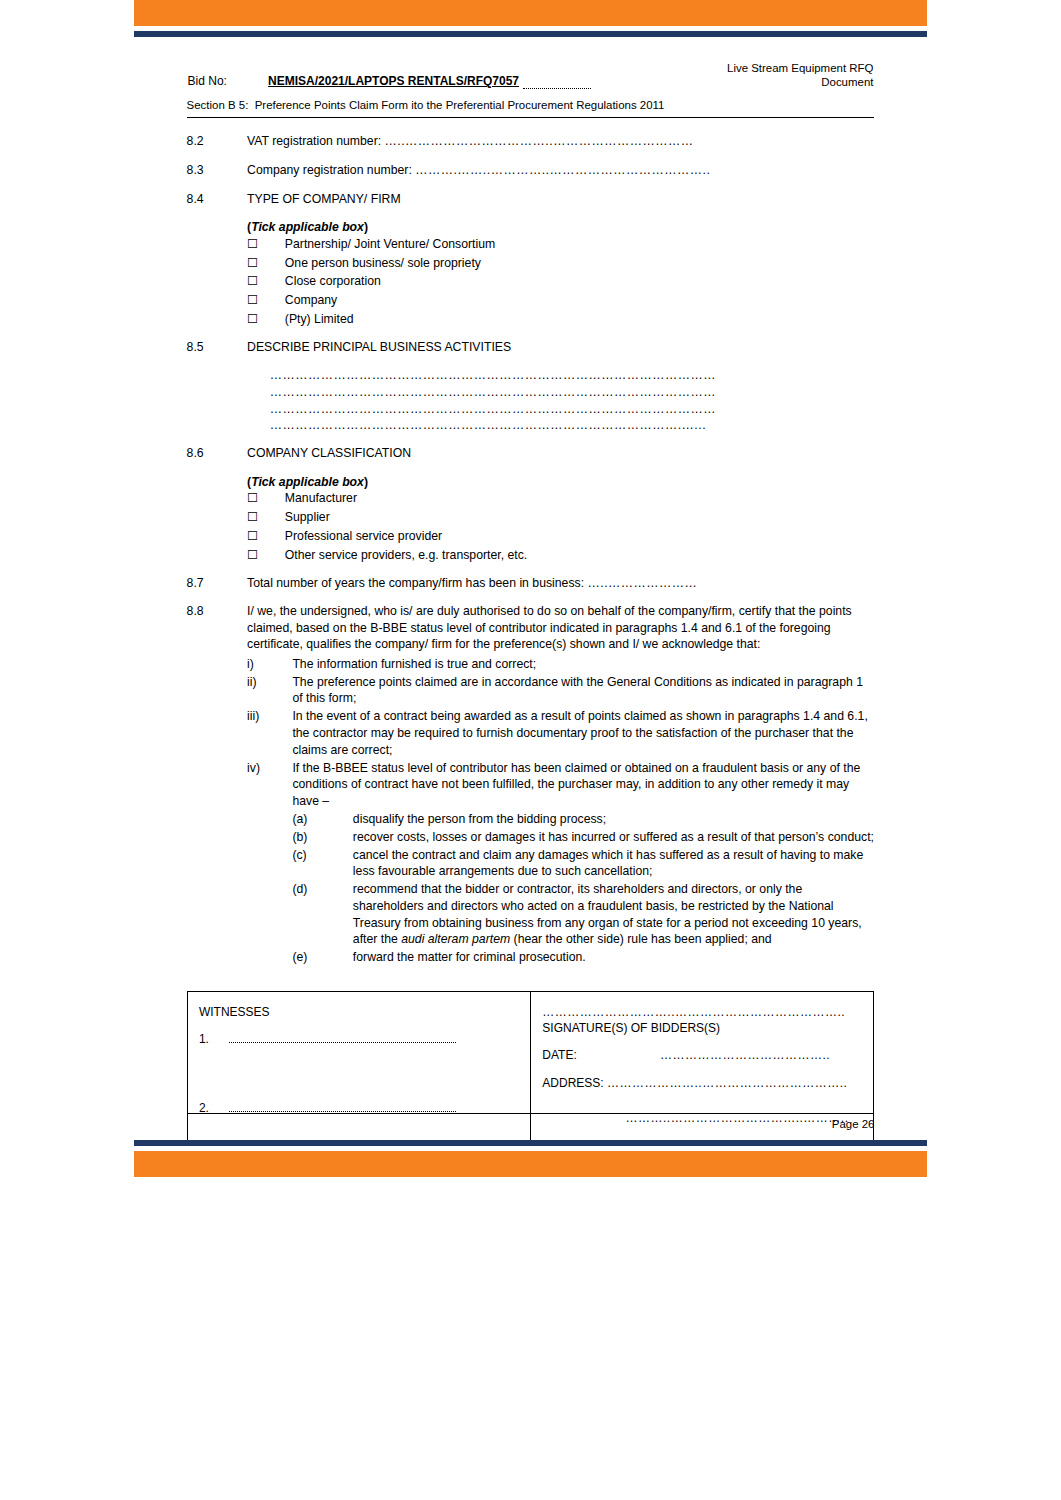| Bid No: NEMISA/2021/LAPTOPS RENTALS/RFQ7057 | Live Stream Equipment RFQ Document |
Section B 5: Preference Points Claim Form ito the Preferential Procurement Regulations 2011
8.2
VAT registration number: …..……………………………..……………………………
8.3
Company registration number: ……….……..…………..………………………………..
8.4
TYPE OF COMPANY/ FIRM
(Tick applicable box)
☐
Partnership/ Joint Venture/ Consortium
☐
One person business/ sole propriety
☐
Close corporation
☐
Company
☐
(Pty) Limited
8.5
DESCRIBE PRINCIPAL BUSINESS ACTIVITIES
……………………………………………………………………………………………
……………………………………………………………………………………………
……………………………………………………………………………………………
…………………………………………………………………………………….…...
8.6
COMPANY CLASSIFICATION
(Tick applicable box)
☐
Manufacturer
☐
Supplier
☐
Professional service provider
☐
Other service providers, e.g. transporter, etc.
8.7
Total number of years the company/firm has been in business: …..…………………
8.8
I/ we, the undersigned, who is/ are duly authorised to do so on behalf of the company/firm, certify that the points claimed, based on the B-BBE status level of contributor indicated in paragraphs 1.4 and 6.1 of the foregoing certificate, qualifies the company/ firm for the preference(s) shown and I/ we acknowledge that:
i)
The information furnished is true and correct;
ii)
The preference points claimed are in accordance with the General Conditions as indicated in paragraph 1 of this form;
iii)
In the event of a contract being awarded as a result of points claimed as shown in paragraphs 1.4 and 6.1, the contractor may be required to furnish documentary proof to the satisfaction of the purchaser that the claims are correct;
iv)
If the B-BBEE status level of contributor has been claimed or obtained on a fraudulent basis or any of the conditions of contract have not been fulfilled, the purchaser may, in addition to any other remedy it may have –
(a)
disqualify the person from the bidding process;
(b)
recover costs, losses or damages it has incurred or suffered as a result of that person’s conduct;
(c)
cancel the contract and claim any damages which it has suffered as a result of having to make less favourable arrangements due to such cancellation;
(d)
recommend that the bidder or contractor, its shareholders and directors, or only the shareholders and directors who acted on a fraudulent basis, be restricted by the National Treasury from obtaining business from any organ of state for a period not exceeding 10 years, after the audi alteram partem (hear the other side) rule has been applied; and
(e)
forward the matter for criminal prosecution.
| WITNESSES 1. 2. | …………………………..………………………………….. SIGNATURE(S) OF BIDDERS(S) DATE: ………………………………….. ADDRESS: …………………..…………………………….. ………..…………………………..……….. ………..…………………………..……….. |
Page 26